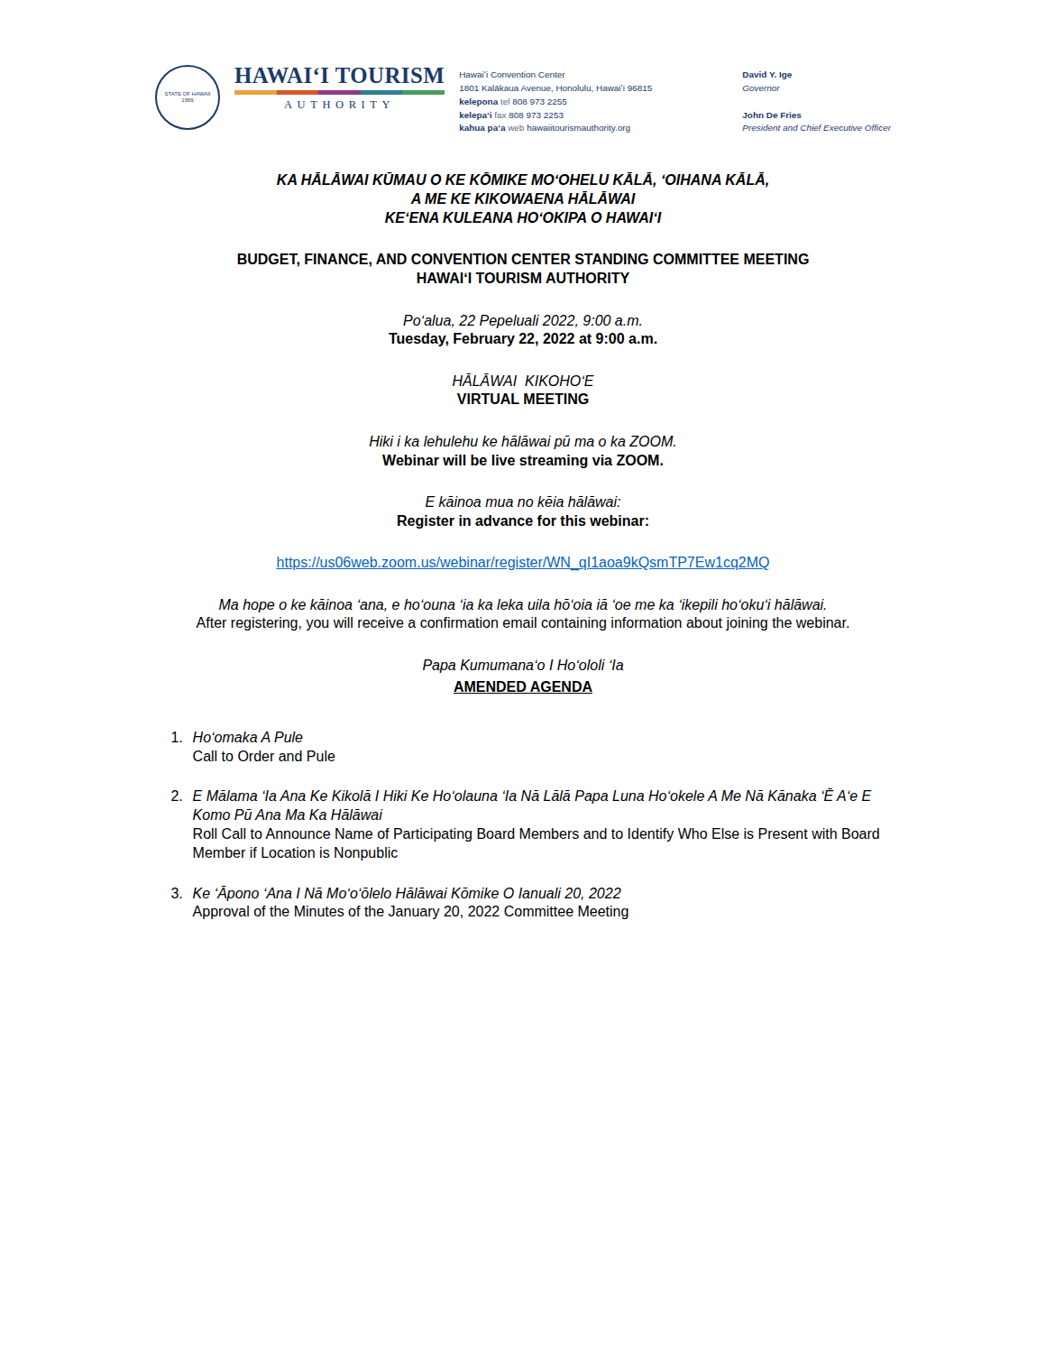STATE OF HAWAII
1959
HAWAIʻI TOURISM
AUTHORITY
Hawaiʻi Convention Center
1801 Kalākaua Avenue, Honolulu, Hawaiʻi 96815
kelepona tel 808 973 2255
kelepaʻi fax 808 973 2253
kahua paʻa web hawaiitourismauthority.org
David Y. Ige
Governor
John De Fries
President and Chief Executive Officer
KA HĀLĀWAI KŪMAU O KE KŌMIKE MOʻOHELU KĀLĀ, ʻOIHANA KĀLĀ,
A ME KE KIKOWAENA HĀLĀWAI
KEʻENA KULEANA HOʻOKIPA O HAWAIʻI
BUDGET, FINANCE, AND CONVENTION CENTER STANDING COMMITTEE MEETING
HAWAIʻI TOURISM AUTHORITY
Poʻalua, 22 Pepeluali 2022, 9:00 a.m.
Tuesday, February 22, 2022 at 9:00 a.m.
HĀLĀWAI KIKOHOʻE
VIRTUAL MEETING
Hiki i ka lehulehu ke hālāwai pū ma o ka ZOOM.
Webinar will be live streaming via ZOOM.
E kāinoa mua no kēia hālāwai:
Register in advance for this webinar:
https://us06web.zoom.us/webinar/register/WN_qI1aoa9kQsmTP7Ew1cq2MQ
Ma hope o ke kāinoa ʻana, e hoʻouna ʻia ka leka uila hōʻoia iā ʻoe me ka ʻikepili hoʻokuʻi hālāwai.
After registering, you will receive a confirmation email containing information about joining the webinar.
Papa Kumumanaʻo I Hoʻololi ʻIa
AMENDED AGENDA
Hoʻomaka A Pule Call to Order and Pule
E Mālama ʻIa Ana Ke Kikolā I Hiki Ke Hoʻolauna ʻIa Nā Lālā Papa Luna Hoʻokele A Me Nā Kānaka ʻĒ Aʻe E Komo Pū Ana Ma Ka Hālāwai Roll Call to Announce Name of Participating Board Members and to Identify Who Else is Present with Board Member if Location is Nonpublic
Ke ʻĀpono ʻAna I Nā Moʻoʻōlelo Hālāwai Kōmike O Ianuali 20, 2022 Approval of the Minutes of the January 20, 2022 Committee Meeting